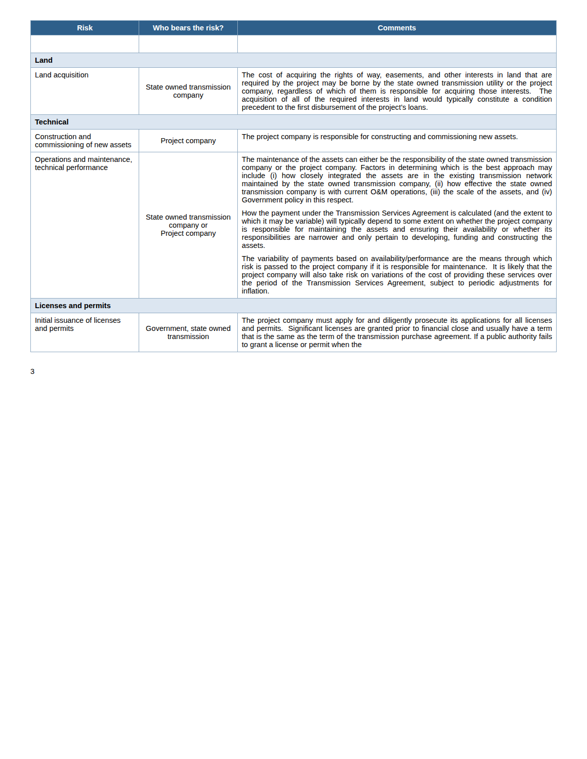| Risk | Who bears the risk? | Comments |
| --- | --- | --- |
| Land |
| Land acquisition | State owned transmission company | The cost of acquiring the rights of way, easements, and other interests in land that are required by the project may be borne by the state owned transmission utility or the project company, regardless of which of them is responsible for acquiring those interests. The acquisition of all of the required interests in land would typically constitute a condition precedent to the first disbursement of the project’s loans. |
| Technical |
| Construction and commissioning of new assets | Project company | The project company is responsible for constructing and commissioning new assets. |
| Operations and maintenance, technical performance | State owned transmission company or Project company | The maintenance of the assets can either be the responsibility of the state owned transmission company or the project company. Factors in determining which is the best approach may include (i) how closely integrated the assets are in the existing transmission network maintained by the state owned transmission company, (ii) how effective the state owned transmission company is with current O&M operations, (iii) the scale of the assets, and (iv) Government policy in this respect. How the payment under the Transmission Services Agreement is calculated (and the extent to which it may be variable) will typically depend to some extent on whether the project company is responsible for maintaining the assets and ensuring their availability or whether its responsibilities are narrower and only pertain to developing, funding and constructing the assets. The variability of payments based on availability/performance are the means through which risk is passed to the project company if it is responsible for maintenance. It is likely that the project company will also take risk on variations of the cost of providing these services over the period of the Transmission Services Agreement, subject to periodic adjustments for inflation. |
| Licenses and permits |
| Initial issuance of licenses and permits | Government, state owned transmission | The project company must apply for and diligently prosecute its applications for all licenses and permits. Significant licenses are granted prior to financial close and usually have a term that is the same as the term of the transmission purchase agreement. If a public authority fails to grant a license or permit when the |
3